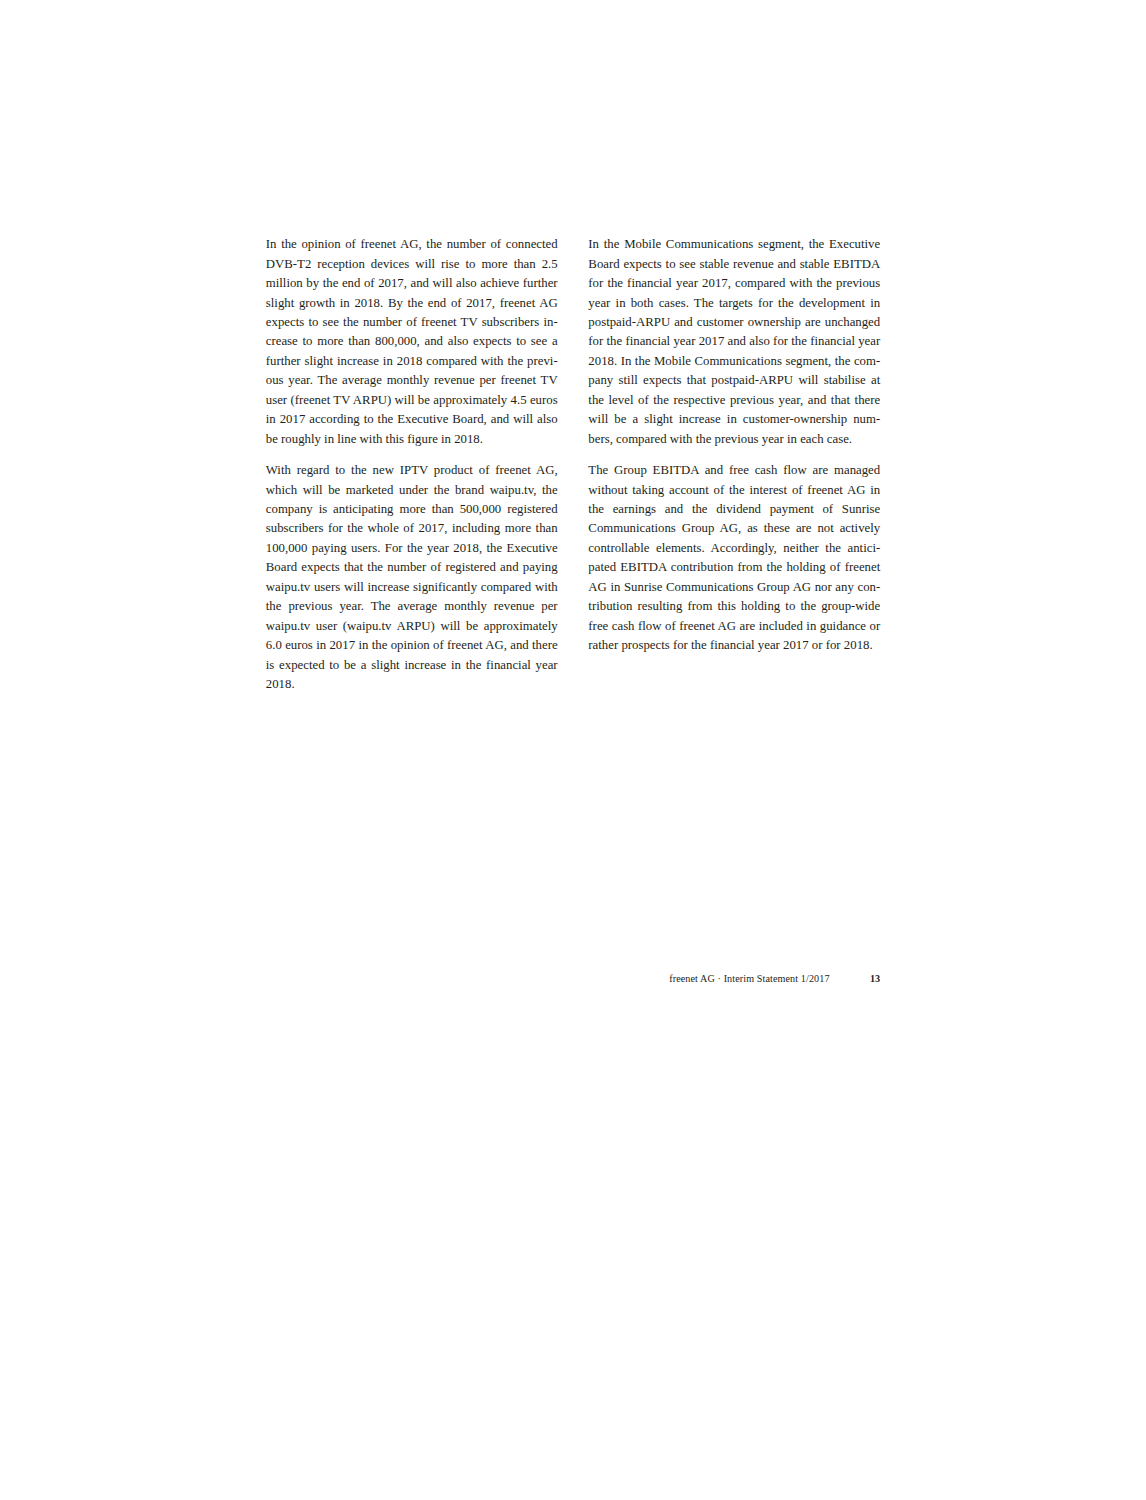In the opinion of freenet AG, the number of connected DVB-T2 reception devices will rise to more than 2.5 million by the end of 2017, and will also achieve further slight growth in 2018. By the end of 2017, freenet AG expects to see the number of freenet TV subscribers increase to more than 800,000, and also expects to see a further slight increase in 2018 compared with the previous year. The average monthly revenue per freenet TV user (freenet TV ARPU) will be approximately 4.5 euros in 2017 according to the Executive Board, and will also be roughly in line with this figure in 2018.
With regard to the new IPTV product of freenet AG, which will be marketed under the brand waipu.tv, the company is anticipating more than 500,000 registered subscribers for the whole of 2017, including more than 100,000 paying users. For the year 2018, the Executive Board expects that the number of registered and paying waipu.tv users will increase significantly compared with the previous year. The average monthly revenue per waipu.tv user (waipu.tv ARPU) will be approximately 6.0 euros in 2017 in the opinion of freenet AG, and there is expected to be a slight increase in the financial year 2018.
In the Mobile Communications segment, the Executive Board expects to see stable revenue and stable EBITDA for the financial year 2017, compared with the previous year in both cases. The targets for the development in postpaid-ARPU and customer ownership are unchanged for the financial year 2017 and also for the financial year 2018. In the Mobile Communications segment, the company still expects that postpaid-ARPU will stabilise at the level of the respective previous year, and that there will be a slight increase in customer-ownership numbers, compared with the previous year in each case.
The Group EBITDA and free cash flow are managed without taking account of the interest of freenet AG in the earnings and the dividend payment of Sunrise Communications Group AG, as these are not actively controllable elements. Accordingly, neither the anticipated EBITDA contribution from the holding of freenet AG in Sunrise Communications Group AG nor any contribution resulting from this holding to the group-wide free cash flow of freenet AG are included in guidance or rather prospects for the financial year 2017 or for 2018.
freenet AG · Interim Statement 1/2017 13